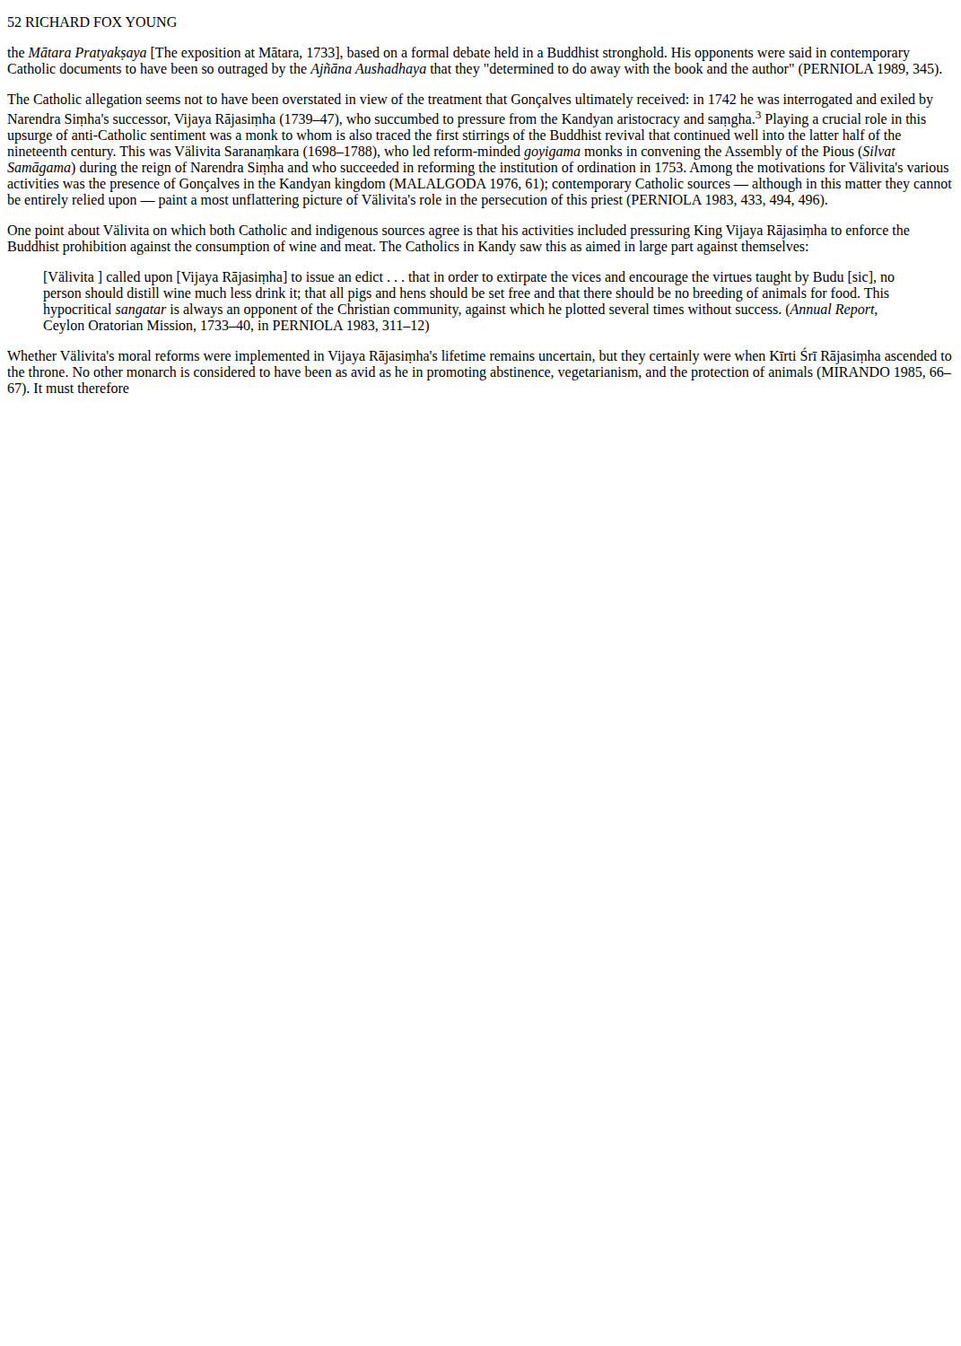52 RICHARD FOX YOUNG
the Mātara Pratyakṣaya [The exposition at Mātara, 1733], based on a formal debate held in a Buddhist stronghold. His opponents were said in contemporary Catholic documents to have been so outraged by the Ajñāna Aushadhaya that they "determined to do away with the book and the author" (PERNIOLA 1989, 345).
The Catholic allegation seems not to have been overstated in view of the treatment that Gonçalves ultimately received: in 1742 he was interrogated and exiled by Narendra Siṃha's successor, Vijaya Rājasiṃha (1739–47), who succumbed to pressure from the Kandyan aristocracy and saṃgha.3 Playing a crucial role in this upsurge of anti-Catholic sentiment was a monk to whom is also traced the first stirrings of the Buddhist revival that continued well into the latter half of the nineteenth century. This was Välivita Saranaṃkara (1698–1788), who led reform-minded goyigama monks in convening the Assembly of the Pious (Silvat Samāgama) during the reign of Narendra Siṃha and who succeeded in reforming the institution of ordination in 1753. Among the motivations for Välivita's various activities was the presence of Gonçalves in the Kandyan kingdom (MALALGODA 1976, 61); contemporary Catholic sources — although in this matter they cannot be entirely relied upon — paint a most unflattering picture of Välivita's role in the persecution of this priest (PERNIOLA 1983, 433, 494, 496).
One point about Välivita on which both Catholic and indigenous sources agree is that his activities included pressuring King Vijaya Rājasiṃha to enforce the Buddhist prohibition against the consumption of wine and meat. The Catholics in Kandy saw this as aimed in large part against themselves:
[Välivita ] called upon [Vijaya Rājasiṃha] to issue an edict . . . that in order to extirpate the vices and encourage the virtues taught by Budu [sic], no person should distill wine much less drink it; that all pigs and hens should be set free and that there should be no breeding of animals for food. This hypocritical sangatar is always an opponent of the Christian community, against which he plotted several times without success. (Annual Report, Ceylon Oratorian Mission, 1733–40, in PERNIOLA 1983, 311–12)
Whether Välivita's moral reforms were implemented in Vijaya Rājasiṃha's lifetime remains uncertain, but they certainly were when Kīrti Śrī Rājasiṃha ascended to the throne. No other monarch is considered to have been as avid as he in promoting abstinence, vegetarianism, and the protection of animals (MIRANDO 1985, 66–67). It must therefore